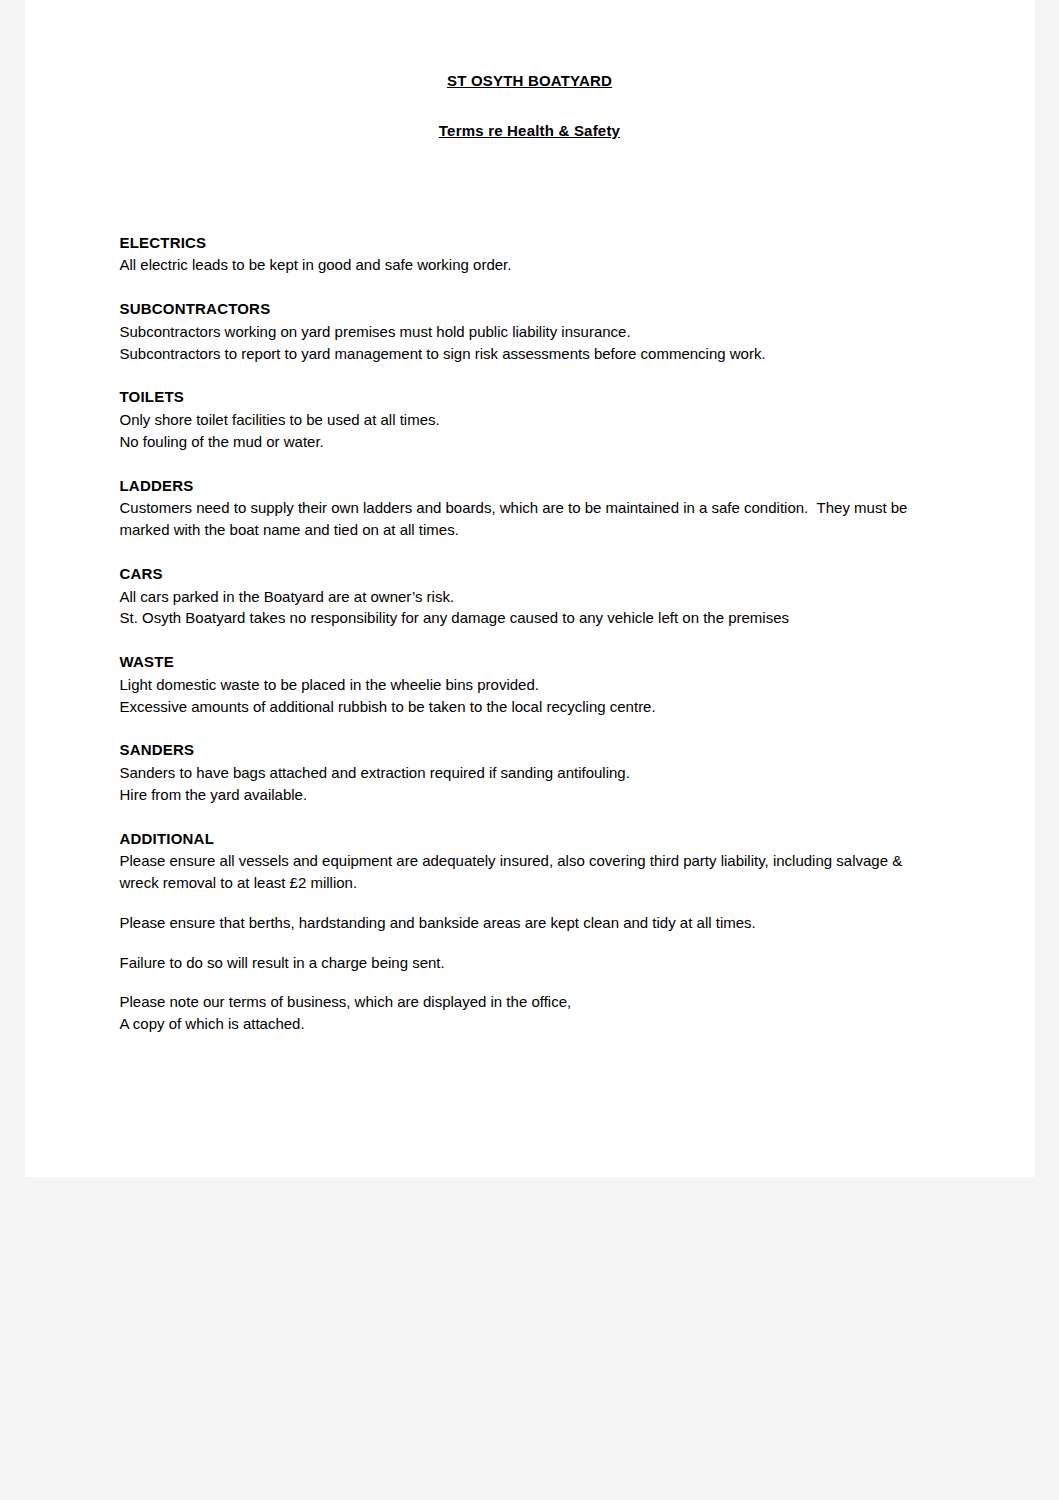ST OSYTH BOATYARD
Terms re Health & Safety
ELECTRICS
All electric leads to be kept in good and safe working order.
SUBCONTRACTORS
Subcontractors working on yard premises must hold public liability insurance.
Subcontractors to report to yard management to sign risk assessments before commencing work.
TOILETS
Only shore toilet facilities to be used at all times.
No fouling of the mud or water.
LADDERS
Customers need to supply their own ladders and boards, which are to be maintained in a safe condition. They must be marked with the boat name and tied on at all times.
CARS
All cars parked in the Boatyard are at owner’s risk.
St. Osyth Boatyard takes no responsibility for any damage caused to any vehicle left on the premises
WASTE
Light domestic waste to be placed in the wheelie bins provided.
Excessive amounts of additional rubbish to be taken to the local recycling centre.
SANDERS
Sanders to have bags attached and extraction required if sanding antifouling.
Hire from the yard available.
ADDITIONAL
Please ensure all vessels and equipment are adequately insured, also covering third party liability, including salvage & wreck removal to at least £2 million.
Please ensure that berths, hardstanding and bankside areas are kept clean and tidy at all times.
Failure to do so will result in a charge being sent.
Please note our terms of business, which are displayed in the office,
A copy of which is attached.